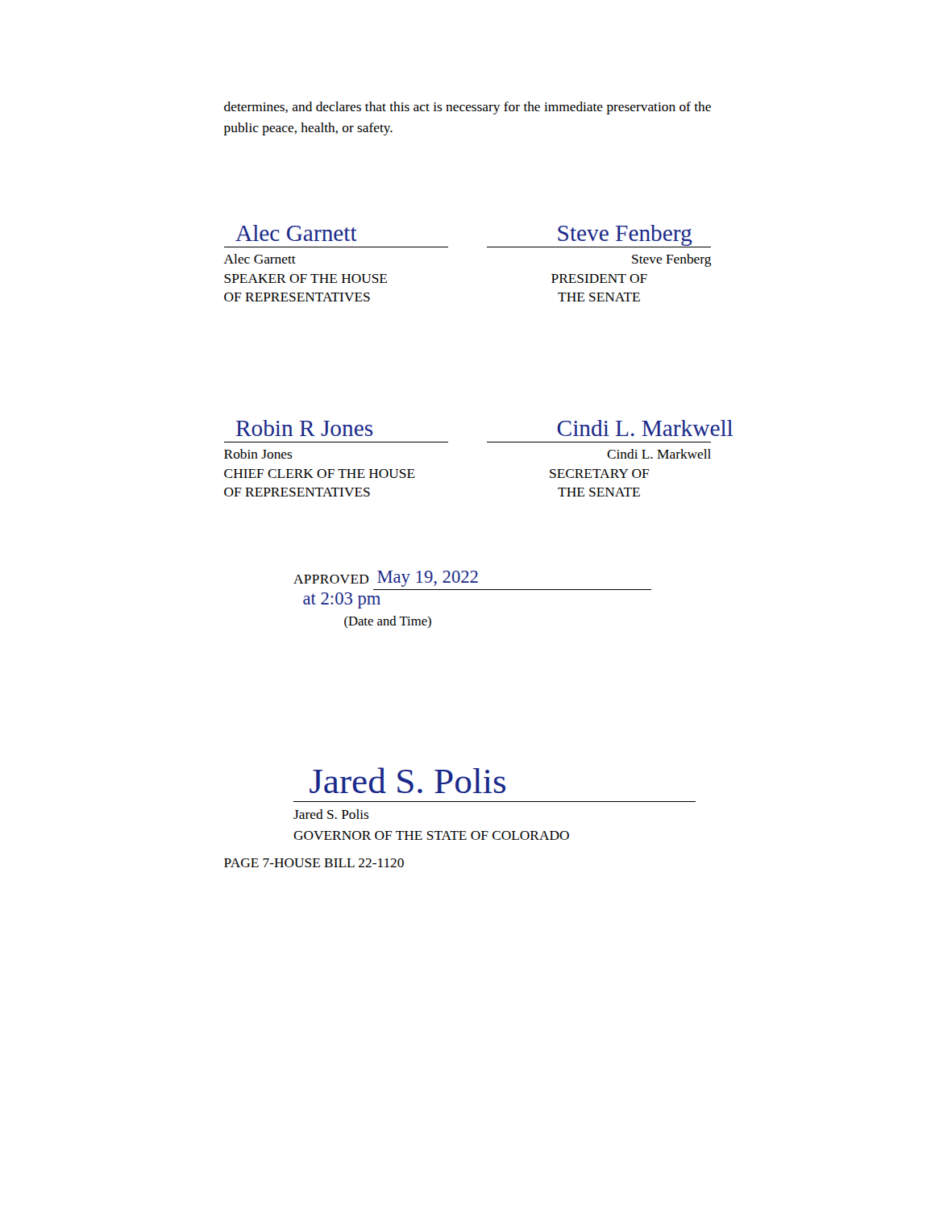determines, and declares that this act is necessary for the immediate preservation of the public peace, health, or safety.
Alec Garnett
Alec Garnett
SPEAKER OF THE HOUSE
OF REPRESENTATIVES
Steve Fenberg
Steve Fenberg
PRESIDENT OF
THE SENATE
Robin R Jones
Robin Jones
CHIEF CLERK OF THE HOUSE
OF REPRESENTATIVES
Cindi L. Markwell
Cindi L. Markwell
SECRETARY OF
THE SENATE
APPROVED May 19, 2022 at 2:03 pm
(Date and Time)
Jared S. Polis
Jared S. Polis
GOVERNOR OF THE STATE OF COLORADO
PAGE 7-HOUSE BILL 22-1120